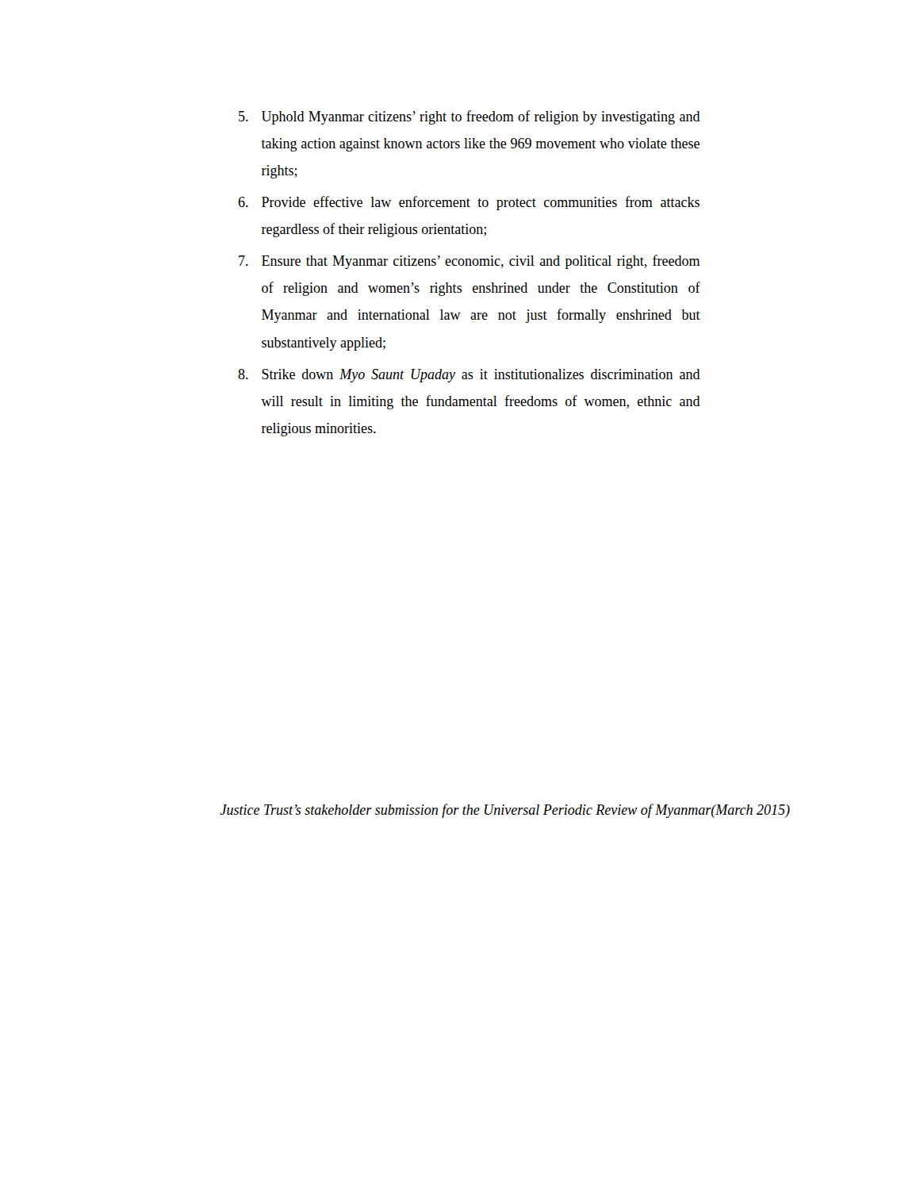Uphold Myanmar citizens’ right to freedom of religion by investigating and taking action against known actors like the 969 movement who violate these rights;
Provide effective law enforcement to protect communities from attacks regardless of their religious orientation;
Ensure that Myanmar citizens’ economic, civil and political right, freedom of religion and women’s rights enshrined under the Constitution of Myanmar and international law are not just formally enshrined but substantively applied;
Strike down Myo Saunt Upaday as it institutionalizes discrimination and will result in limiting the fundamental freedoms of women, ethnic and religious minorities.
Justice Trust’s stakeholder submission for the Universal Periodic Review of Myanmar (March 2015)